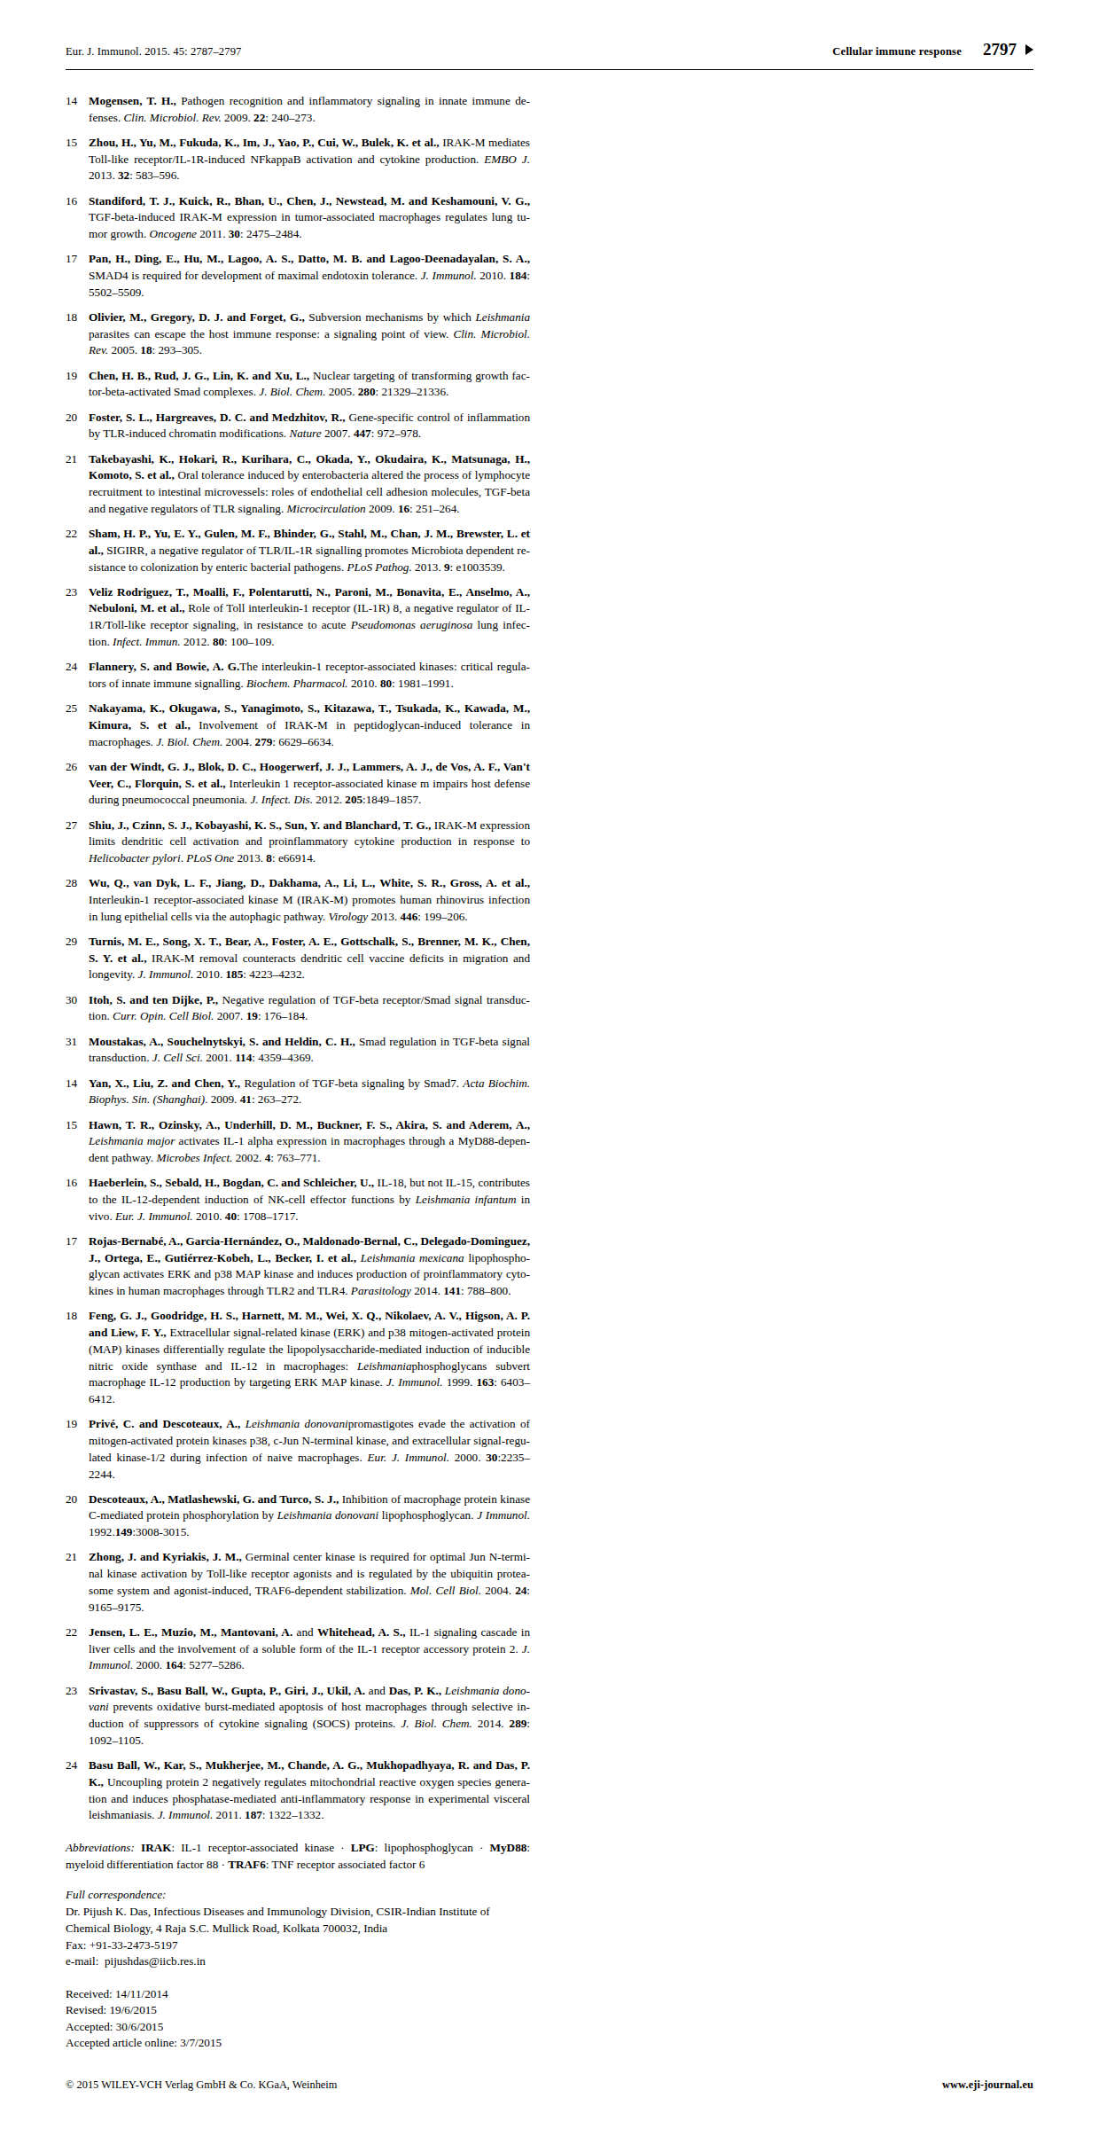Eur. J. Immunol. 2015. 45: 2787–2797
Cellular immune response
2797
Mogensen, T. H., Pathogen recognition and inflammatory signaling in innate immune defenses. Clin. Microbiol. Rev. 2009. 22: 240–273.
Zhou, H., Yu, M., Fukuda, K., Im, J., Yao, P., Cui, W., Bulek, K. et al., IRAK-M mediates Toll-like receptor/IL-1R-induced NFkappaB activation and cytokine production. EMBO J. 2013. 32: 583–596.
Standiford, T. J., Kuick, R., Bhan, U., Chen, J., Newstead, M. and Keshamouni, V. G., TGF-beta-induced IRAK-M expression in tumor-associated macrophages regulates lung tumor growth. Oncogene 2011. 30: 2475–2484.
Pan, H., Ding, E., Hu, M., Lagoo, A. S., Datto, M. B. and Lagoo-Deenadayalan, S. A., SMAD4 is required for development of maximal endotoxin tolerance. J. Immunol. 2010. 184: 5502–5509.
Olivier, M., Gregory, D. J. and Forget, G., Subversion mechanisms by which Leishmania parasites can escape the host immune response: a signaling point of view. Clin. Microbiol. Rev. 2005. 18: 293–305.
Chen, H. B., Rud, J. G., Lin, K. and Xu, L., Nuclear targeting of transforming growth factor-beta-activated Smad complexes. J. Biol. Chem. 2005. 280: 21329–21336.
Foster, S. L., Hargreaves, D. C. and Medzhitov, R., Gene-specific control of inflammation by TLR-induced chromatin modifications. Nature 2007. 447: 972–978.
Takebayashi, K., Hokari, R., Kurihara, C., Okada, Y., Okudaira, K., Matsunaga, H., Komoto, S. et al., Oral tolerance induced by enterobacteria altered the process of lymphocyte recruitment to intestinal microvessels: roles of endothelial cell adhesion molecules, TGF-beta and negative regulators of TLR signaling. Microcirculation 2009. 16: 251–264.
Sham, H. P., Yu, E. Y., Gulen, M. F., Bhinder, G., Stahl, M., Chan, J. M., Brewster, L. et al., SIGIRR, a negative regulator of TLR/IL-1R signalling promotes Microbiota dependent resistance to colonization by enteric bacterial pathogens. PLoS Pathog. 2013. 9: e1003539.
Veliz Rodriguez, T., Moalli, F., Polentarutti, N., Paroni, M., Bonavita, E., Anselmo, A., Nebuloni, M. et al., Role of Toll interleukin-1 receptor (IL-1R) 8, a negative regulator of IL-1R/Toll-like receptor signaling, in resistance to acute Pseudomonas aeruginosa lung infection. Infect. Immun. 2012. 80: 100–109.
Flannery, S. and Bowie, A. G. The interleukin-1 receptor-associated kinases: critical regulators of innate immune signalling. Biochem. Pharmacol. 2010. 80: 1981–1991.
Nakayama, K., Okugawa, S., Yanagimoto, S., Kitazawa, T., Tsukada, K., Kawada, M., Kimura, S. et al., Involvement of IRAK-M in peptidoglycan-induced tolerance in macrophages. J. Biol. Chem. 2004. 279: 6629–6634.
van der Windt, G. J., Blok, D. C., Hoogerwerf, J. J., Lammers, A. J., de Vos, A. F., Van't Veer, C., Florquin, S. et al., Interleukin 1 receptor-associated kinase m impairs host defense during pneumococcal pneumonia. J. Infect. Dis. 2012. 205:1849–1857.
Shiu, J., Czinn, S. J., Kobayashi, K. S., Sun, Y. and Blanchard, T. G., IRAK-M expression limits dendritic cell activation and proinflammatory cytokine production in response to Helicobacter pylori. PLoS One 2013. 8: e66914.
Wu, Q., van Dyk, L. F., Jiang, D., Dakhama, A., Li, L., White, S. R., Gross, A. et al., Interleukin-1 receptor-associated kinase M (IRAK-M) promotes human rhinovirus infection in lung epithelial cells via the autophagic pathway. Virology 2013. 446: 199–206.
Turnis, M. E., Song, X. T., Bear, A., Foster, A. E., Gottschalk, S., Brenner, M. K., Chen, S. Y. et al., IRAK-M removal counteracts dendritic cell vaccine deficits in migration and longevity. J. Immunol. 2010. 185: 4223–4232.
Itoh, S. and ten Dijke, P., Negative regulation of TGF-beta receptor/Smad signal transduction. Curr. Opin. Cell Biol. 2007. 19: 176–184.
Moustakas, A., Souchelnytskyi, S. and Heldin, C. H., Smad regulation in TGF-beta signal transduction. J. Cell Sci. 2001. 114: 4359–4369.
Yan, X., Liu, Z. and Chen, Y., Regulation of TGF-beta signaling by Smad7. Acta Biochim. Biophys. Sin. (Shanghai). 2009. 41: 263–272.
Hawn, T. R., Ozinsky, A., Underhill, D. M., Buckner, F. S., Akira, S. and Aderem, A., Leishmania major activates IL-1 alpha expression in macrophages through a MyD88-dependent pathway. Microbes Infect. 2002. 4: 763–771.
Haeberlein, S., Sebald, H., Bogdan, C. and Schleicher, U., IL-18, but not IL-15, contributes to the IL-12-dependent induction of NK-cell effector functions by Leishmania infantum in vivo. Eur. J. Immunol. 2010. 40: 1708–1717.
Rojas-Bernabé, A., Garcia-Hernández, O., Maldonado-Bernal, C., Delegado-Dominguez, J., Ortega, E., Gutiérrez-Kobeh, L., Becker, I. et al., Leishmania mexicana lipophosphoglycan activates ERK and p38 MAP kinase and induces production of proinflammatory cytokines in human macrophages through TLR2 and TLR4. Parasitology 2014. 141: 788–800.
Feng, G. J., Goodridge, H. S., Harnett, M. M., Wei, X. Q., Nikolaev, A. V., Higson, A. P. and Liew, F. Y., Extracellular signal-related kinase (ERK) and p38 mitogen-activated protein (MAP) kinases differentially regulate the lipopolysaccharide-mediated induction of inducible nitric oxide synthase and IL-12 in macrophages: Leishmaniaphosphoglycans subvert macrophage IL-12 production by targeting ERK MAP kinase. J. Immunol. 1999. 163: 6403–6412.
Privé, C. and Descoteaux, A., Leishmania donovanipromastigotes evade the activation of mitogen-activated protein kinases p38, c-Jun N-terminal kinase, and extracellular signal-regulated kinase-1/2 during infection of naive macrophages. Eur. J. Immunol. 2000. 30:2235–2244.
Descoteaux, A., Matlashewski, G. and Turco, S. J., Inhibition of macrophage protein kinase C-mediated protein phosphorylation by Leishmania donovani lipophosphoglycan. J Immunol. 1992.149:3008-3015.
Zhong, J. and Kyriakis, J. M., Germinal center kinase is required for optimal Jun N-terminal kinase activation by Toll-like receptor agonists and is regulated by the ubiquitin proteasome system and agonist-induced, TRAF6-dependent stabilization. Mol. Cell Biol. 2004. 24: 9165–9175.
Jensen, L. E., Muzio, M., Mantovani, A. and Whitehead, A. S., IL-1 signaling cascade in liver cells and the involvement of a soluble form of the IL-1 receptor accessory protein 2. J. Immunol. 2000. 164: 5277–5286.
Srivastav, S., Basu Ball, W., Gupta, P., Giri, J., Ukil, A. and Das, P. K., Leishmania donovani prevents oxidative burst-mediated apoptosis of host macrophages through selective induction of suppressors of cytokine signaling (SOCS) proteins. J. Biol. Chem. 2014. 289: 1092–1105.
Basu Ball, W., Kar, S., Mukherjee, M., Chande, A. G., Mukhopadhyaya, R. and Das, P. K., Uncoupling protein 2 negatively regulates mitochondrial reactive oxygen species generation and induces phosphatase-mediated anti-inflammatory response in experimental visceral leishmaniasis. J. Immunol. 2011. 187: 1322–1332.
Abbreviations: IRAK: IL-1 receptor-associated kinase · LPG: lipophosphoglycan · MyD88: myeloid differentiation factor 88 · TRAF6: TNF receptor associated factor 6
Full correspondence:
Dr. Pijush K. Das, Infectious Diseases and Immunology Division, CSIR-Indian Institute of Chemical Biology, 4 Raja S.C. Mullick Road, Kolkata 700032, India
Fax: +91-33-2473-5197
e-mail: pijushdas@iicb.res.in
Received: 14/11/2014
Revised: 19/6/2015
Accepted: 30/6/2015
Accepted article online: 3/7/2015
© 2015 WILEY-VCH Verlag GmbH & Co. KGaA, Weinheim
www.eji-journal.eu